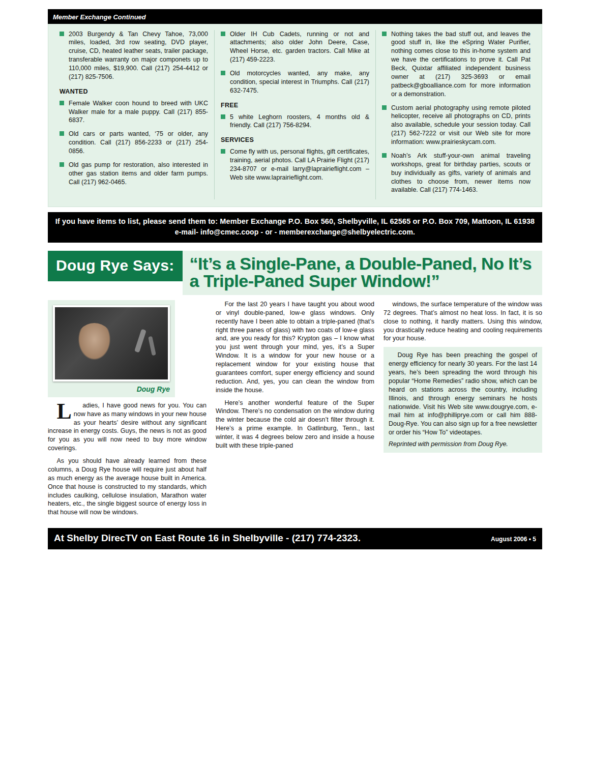Member Exchange Continued
2003 Burgendy & Tan Chevy Tahoe, 73,000 miles, loaded, 3rd row seating, DVD player, cruise, CD, heated leather seats, trailer package, transferable warranty on major componets up to 110,000 miles, $19,900. Call (217) 254-4412 or (217) 825-7506.
WANTED
Female Walker coon hound to breed with UKC Walker male for a male puppy. Call (217) 855-6837.
Old cars or parts wanted, ‘75 or older, any condition. Call (217) 856-2233 or (217) 254-0856.
Old gas pump for restoration, also interested in other gas station items and older farm pumps. Call (217) 962-0465.
Older IH Cub Cadets, running or not and attachments; also older John Deere, Case, Wheel Horse, etc. garden tractors. Call Mike at (217) 459-2223.
Old motorcycles wanted, any make, any condition, special interest in Triumphs. Call (217) 632-7475.
FREE
5 white Leghorn roosters, 4 months old & friendly. Call (217) 756-8294.
SERVICES
Come fly with us, personal flights, gift certificates, training, aerial photos. Call LA Prairie Flight (217) 234-8707 or e-mail larry@laprairieflight.com – Web site www.laprairieflight.com.
Nothing takes the bad stuff out, and leaves the good stuff in, like the eSpring Water Purifier, nothing comes close to this in-home system and we have the certifications to prove it. Call Pat Beck, Quixtar affiliated independent business owner at (217) 325-3693 or email patbeck@gboalliance.com for more information or a demonstration.
Custom aerial photography using remote piloted helicopter, receive all photographs on CD, prints also available, schedule your session today. Call (217) 562-7222 or visit our Web site for more information: www.prairieskycam.com.
Noah’s Ark stuff-your-own animal traveling workshops, great for birthday parties, scouts or buy individually as gifts, variety of animals and clothes to choose from, newer items now available. Call (217) 774-1463.
If you have items to list, please send them to: Member Exchange P.O. Box 560, Shelbyville, IL 62565 or P.O. Box 709, Mattoon, IL 61938 e-mail- info@cmec.coop - or - memberexchange@shelbyelectric.com.
Doug Rye Says:
“It’s a Single-Pane, a Double-Paned, No It’s a Triple-Paned Super Window!”
Doug Rye
Ladies, I have good news for you. You can now have as many windows in your new house as your hearts’ desire without any significant increase in energy costs. Guys, the news is not as good for you as you will now need to buy more window coverings.
As you should have already learned from these columns, a Doug Rye house will require just about half as much energy as the average house built in America. Once that house is constructed to my standards, which includes caulking, cellulose insulation, Marathon water heaters, etc., the single biggest source of energy loss in that house will now be windows.
For the last 20 years I have taught you about wood or vinyl double-paned, low-e glass windows. Only recently have I been able to obtain a triple-paned (that’s right three panes of glass) with two coats of low-e glass and, are you ready for this? Krypton gas – I know what you just went through your mind, yes, it’s a Super Window. It is a window for your new house or a replacement window for your existing house that guarantees comfort, super energy efficiency and sound reduction. And, yes, you can clean the window from inside the house.
Here’s another wonderful feature of the Super Window. There’s no condensation on the window during the winter because the cold air doesn’t filter through it. Here’s a prime example. In Gatlinburg, Tenn., last winter, it was 4 degrees below zero and inside a house built with these triple-paned
windows, the surface temperature of the window was 72 degrees. That’s almost no heat loss. In fact, it is so close to nothing, it hardly matters. Using this window, you drastically reduce heating and cooling requirements for your house.
Doug Rye has been preaching the gospel of energy efficiency for nearly 30 years. For the last 14 years, he’s been spreading the word through his popular “Home Remedies” radio show, which can be heard on stations across the country, including Illinois, and through energy seminars he hosts nationwide. Visit his Web site www.dougrye.com, e-mail him at info@philliprye.com or call him 888-Doug-Rye. You can also sign up for a free newsletter or order his “How To” videotapes.
Reprinted with permission from Doug Rye.
At Shelby DirecTV on East Route 16 in Shelbyville - (217) 774-2323.
August 2006 • 5